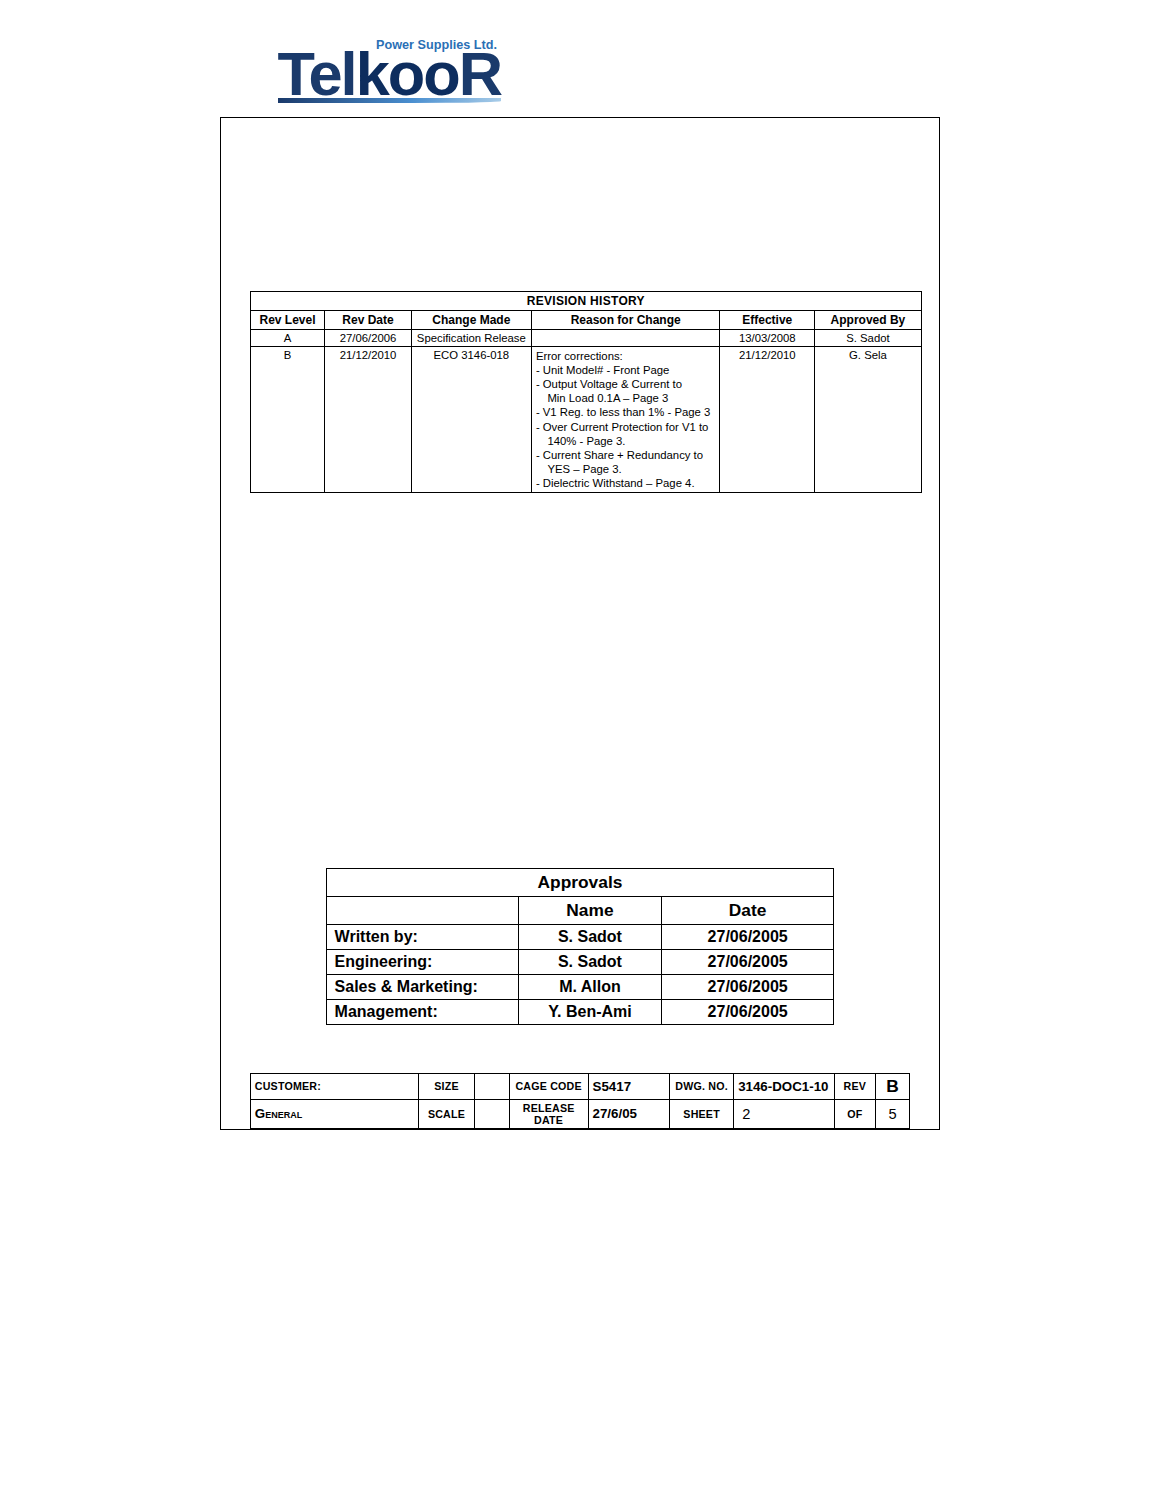Power Supplies Ltd.
Tel koo R
| REVISION HISTORY |
| --- |
| Rev Level | Rev Date | Change Made | Reason for Change | Effective | Approved By |
| A | 27/06/2006 | Specification Release | | 13/03/2008 | S. Sadot |
| B | 21/12/2010 | ECO 3146-018 | Error corrections: - Unit Model# - Front Page - Output Voltage & Current to Min Load 0.1A – Page 3 - V1 Reg. to less than 1% - Page 3 - Over Current Protection for V1 to 140% - Page 3. - Current Share + Redundancy to YES – Page 3. - Dielectric Withstand – Page 4. | 21/12/2010 | G. Sela |
| Approvals |
| --- |
| | Name | Date |
| Written by: | S. Sadot | 27/06/2005 |
| Engineering: | S. Sadot | 27/06/2005 |
| Sales & Marketing: | M. Allon | 27/06/2005 |
| Management: | Y. Ben-Ami | 27/06/2005 |
| CUSTOMER: | SIZE | | CAGE CODE | S5417 | DWG. NO. | 3146-DOC1-10 | REV | B |
| General | SCALE | | RELEASE DATE | 27/6/05 | SHEET | 2 | OF | 5 |